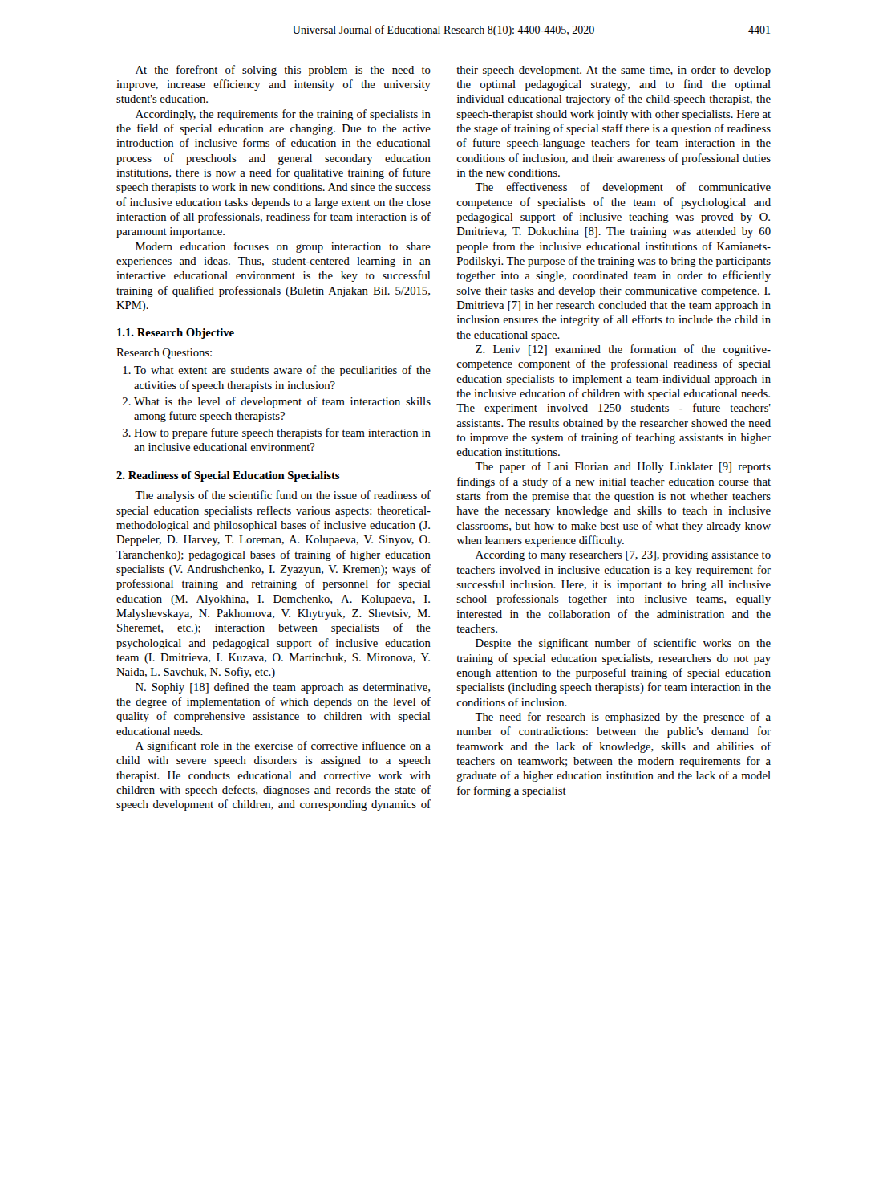Universal Journal of Educational Research 8(10): 4400-4405, 2020
4401
At the forefront of solving this problem is the need to improve, increase efficiency and intensity of the university student's education.
Accordingly, the requirements for the training of specialists in the field of special education are changing. Due to the active introduction of inclusive forms of education in the educational process of preschools and general secondary education institutions, there is now a need for qualitative training of future speech therapists to work in new conditions. And since the success of inclusive education tasks depends to a large extent on the close interaction of all professionals, readiness for team interaction is of paramount importance.
Modern education focuses on group interaction to share experiences and ideas. Thus, student-centered learning in an interactive educational environment is the key to successful training of qualified professionals (Buletin Anjakan Bil. 5/2015, KPM).
1.1. Research Objective
Research Questions:
To what extent are students aware of the peculiarities of the activities of speech therapists in inclusion?
What is the level of development of team interaction skills among future speech therapists?
How to prepare future speech therapists for team interaction in an inclusive educational environment?
2. Readiness of Special Education Specialists
The analysis of the scientific fund on the issue of readiness of special education specialists reflects various aspects: theoretical-methodological and philosophical bases of inclusive education (J. Deppeler, D. Harvey, T. Loreman, A. Kolupaeva, V. Sinyov, O. Taranchenko); pedagogical bases of training of higher education specialists (V. Andrushchenko, I. Zyazyun, V. Kremen); ways of professional training and retraining of personnel for special education (M. Alyokhina, I. Demchenko, A. Kolupaeva, I. Malyshevskaya, N. Pakhomova, V. Khytryuk, Z. Shevtsiv, M. Sheremet, etc.); interaction between specialists of the psychological and pedagogical support of inclusive education team (I. Dmitrieva, I. Kuzava, O. Martinchuk, S. Mironova, Y. Naida, L. Savchuk, N. Sofiy, etc.)
N. Sophiy [18] defined the team approach as determinative, the degree of implementation of which depends on the level of quality of comprehensive assistance to children with special educational needs.
A significant role in the exercise of corrective influence on a child with severe speech disorders is assigned to a speech therapist. He conducts educational and corrective work with children with speech defects, diagnoses and records the state of speech development of children, and corresponding dynamics of their speech development. At the same time, in order to develop the optimal pedagogical strategy, and to find the optimal individual educational trajectory of the child-speech therapist, the speech-therapist should work jointly with other specialists. Here at the stage of training of special staff there is a question of readiness of future speech-language teachers for team interaction in the conditions of inclusion, and their awareness of professional duties in the new conditions.
The effectiveness of development of communicative competence of specialists of the team of psychological and pedagogical support of inclusive teaching was proved by O. Dmitrieva, T. Dokuchina [8]. The training was attended by 60 people from the inclusive educational institutions of Kamianets-Podilskyi. The purpose of the training was to bring the participants together into a single, coordinated team in order to efficiently solve their tasks and develop their communicative competence. I. Dmitrieva [7] in her research concluded that the team approach in inclusion ensures the integrity of all efforts to include the child in the educational space.
Z. Leniv [12] examined the formation of the cognitive-competence component of the professional readiness of special education specialists to implement a team-individual approach in the inclusive education of children with special educational needs. The experiment involved 1250 students - future teachers' assistants. The results obtained by the researcher showed the need to improve the system of training of teaching assistants in higher education institutions.
The paper of Lani Florian and Holly Linklater [9] reports findings of a study of a new initial teacher education course that starts from the premise that the question is not whether teachers have the necessary knowledge and skills to teach in inclusive classrooms, but how to make best use of what they already know when learners experience difficulty.
According to many researchers [7, 23], providing assistance to teachers involved in inclusive education is a key requirement for successful inclusion. Here, it is important to bring all inclusive school professionals together into inclusive teams, equally interested in the collaboration of the administration and the teachers.
Despite the significant number of scientific works on the training of special education specialists, researchers do not pay enough attention to the purposeful training of special education specialists (including speech therapists) for team interaction in the conditions of inclusion.
The need for research is emphasized by the presence of a number of contradictions: between the public's demand for teamwork and the lack of knowledge, skills and abilities of teachers on teamwork; between the modern requirements for a graduate of a higher education institution and the lack of a model for forming a specialist